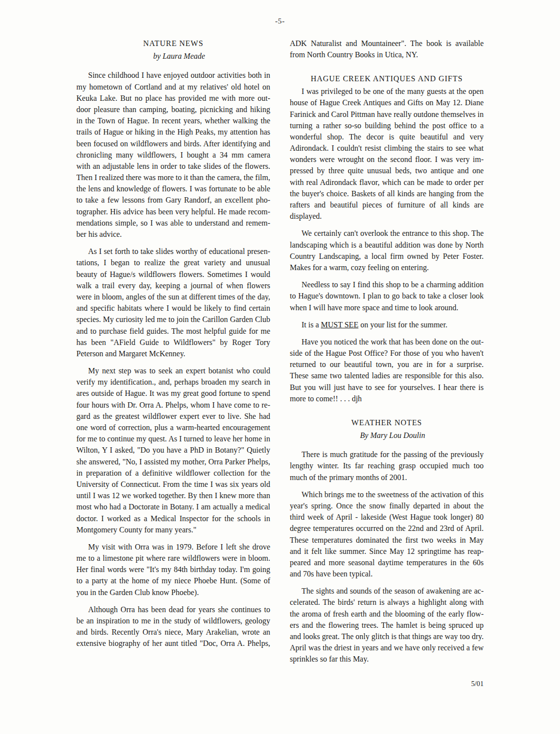-5-
Nature News
by Laura Meade
Since childhood I have enjoyed outdoor activities both in my hometown of Cortland and at my relatives' old hotel on Keuka Lake. But no place has provided me with more outdoor pleasure than camping, boating, picnicking and hiking in the Town of Hague. In recent years, whether walking the trails of Hague or hiking in the High Peaks, my attention has been focused on wildflowers and birds. After identifying and chronicling many wildflowers, I bought a 34 mm camera with an adjustable lens in order to take slides of the flowers. Then I realized there was more to it than the camera, the film, the lens and knowledge of flowers. I was fortunate to be able to take a few lessons from Gary Randorf, an excellent photographer. His advice has been very helpful. He made recommendations simple, so I was able to understand and remember his advice.
As I set forth to take slides worthy of educational presentations, I began to realize the great variety and unusual beauty of Hague/s wildflowers flowers. Sometimes I would walk a trail every day, keeping a journal of when flowers were in bloom, angles of the sun at different times of the day, and specific habitats where I would be likely to find certain species. My curiosity led me to join the Carillon Garden Club and to purchase field guides. The most helpful guide for me has been "AField Guide to Wildflowers" by Roger Tory Peterson and Margaret McKenney.
My next step was to seek an expert botanist who could verify my identification., and, perhaps broaden my search in ares outside of Hague. It was my great good fortune to spend four hours with Dr. Orra A. Phelps, whom I have come to regard as the greatest wildflower expert ever to live. She had one word of correction, plus a warm-hearted encouragement for me to continue my quest. As I turned to leave her home in Wilton, Y I asked, "Do you have a PhD in Botany?" Quietly she answered, "No, I assisted my mother, Orra Parker Phelps, in preparation of a definitive wildflower collection for the University of Connecticut. From the time I was six years old until I was 12 we worked together. By then I knew more than most who had a Doctorate in Botany. I am actually a medical doctor. I worked as a Medical Inspector for the schools in Montgomery County for many years."
My visit with Orra was in 1979. Before I left she drove me to a limestone pit where rare wildflowers were in bloom. Her final words were "It's my 84th birthday today. I'm going to a party at the home of my niece Phoebe Hunt. (Some of you in the Garden Club know Phoebe).
Although Orra has been dead for years she continues to be an inspiration to me in the study of wildflowers, geology and birds. Recently Orra's niece, Mary Arakelian, wrote an extensive biography of her aunt titled "Doc, Orra A. Phelps, ADK Naturalist and Mountaineer". The book is available from North Country Books in Utica, NY.
Hague Creek Antiques and Gifts
I was privileged to be one of the many guests at the open house of Hague Creek Antiques and Gifts on May 12. Diane Farinick and Carol Pittman have really outdone themselves in turning a rather so-so building behind the post office to a wonderful shop. The decor is quite beautiful and very Adirondack. I couldn't resist climbing the stairs to see what wonders were wrought on the second floor. I was very impressed by three quite unusual beds, two antique and one with real Adirondack flavor, which can be made to order per the buyer's choice. Baskets of all kinds are hanging from the rafters and beautiful pieces of furniture of all kinds are displayed.
We certainly can't overlook the entrance to this shop. The landscaping which is a beautiful addition was done by North Country Landscaping, a local firm owned by Peter Foster. Makes for a warm, cozy feeling on entering.
Needless to say I find this shop to be a charming addition to Hague's downtown. I plan to go back to take a closer look when I will have more space and time to look around.
It is a MUST SEE on your list for the summer.
Have you noticed the work that has been done on the outside of the Hague Post Office? For those of you who haven't returned to our beautiful town, you are in for a surprise. These same two talented ladies are responsible for this also. But you will just have to see for yourselves. I hear there is more to come!! . . . djh
Weather Notes
By Mary Lou Doulin
There is much gratitude for the passing of the previously lengthy winter. Its far reaching grasp occupied much too much of the primary months of 2001.
Which brings me to the sweetness of the activation of this year's spring. Once the snow finally departed in about the third week of April - lakeside (West Hague took longer) 80 degree temperatures occurred on the 22nd and 23rd of April. These temperatures dominated the first two weeks in May and it felt like summer. Since May 12 springtime has reappeared and more seasonal daytime temperatures in the 60s and 70s have been typical.
The sights and sounds of the season of awakening are accelerated. The birds' return is always a highlight along with the aroma of fresh earth and the blooming of the early flowers and the flowering trees. The hamlet is being spruced up and looks great. The only glitch is that things are way too dry. April was the driest in years and we have only received a few sprinkles so far this May.
5/01